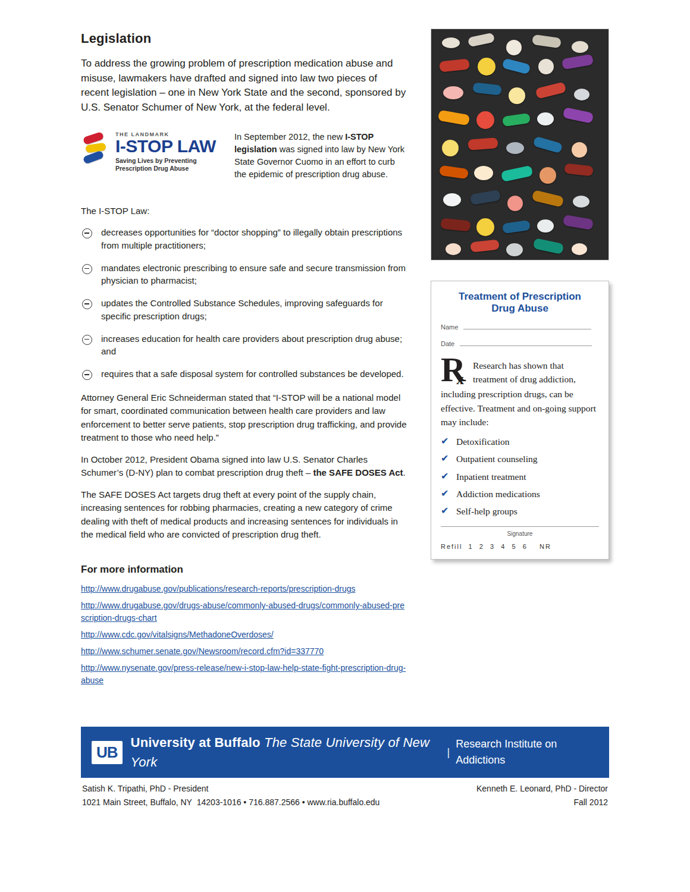Legislation
To address the growing problem of prescription medication abuse and misuse, lawmakers have drafted and signed into law two pieces of recent legislation – one in New York State and the second, sponsored by U.S. Senator Schumer of New York, at the federal level.
The Landmark
I-STOP LAW
Saving Lives by Preventing
Prescription Drug Abuse
In September 2012, the new I-STOP legislation was signed into law by New York State Governor Cuomo in an effort to curb the epidemic of prescription drug abuse.
The I-STOP Law:
decreases opportunities for “doctor shopping” to illegally obtain prescriptions from multiple practitioners;
mandates electronic prescribing to ensure safe and secure transmission from physician to pharmacist;
updates the Controlled Substance Schedules, improving safeguards for specific prescription drugs;
increases education for health care providers about prescription drug abuse; and
requires that a safe disposal system for controlled substances be developed.
Attorney General Eric Schneiderman stated that “I-STOP will be a national model for smart, coordinated communication between health care providers and law enforcement to better serve patients, stop prescription drug trafficking, and provide treatment to those who need help.”
In October 2012, President Obama signed into law U.S. Senator Charles Schumer’s (D-NY) plan to combat prescription drug theft – the SAFE DOSES Act.
The SAFE DOSES Act targets drug theft at every point of the supply chain, increasing sentences for robbing pharmacies, creating a new category of crime dealing with theft of medical products and increasing sentences for individuals in the medical field who are convicted of prescription drug theft.
For more information
http://www.drugabuse.gov/publications/research-reports/prescription-drugs http://www.drugabuse.gov/drugs-abuse/commonly-abused-drugs/commonly-abused-prescription-drugs-chart http://www.cdc.gov/vitalsigns/MethadoneOverdoses/ http://www.schumer.senate.gov/Newsroom/record.cfm?id=337770 http://www.nysenate.gov/press-release/new-i-stop-law-help-state-fight-prescription-drug-abuse
Treatment of Prescription
Drug Abuse
Name
Date
Rx
Research has shown that treatment of drug addiction,
including prescription drugs, can be effective. Treatment and on-going support may include:
Detoxification
Outpatient counseling
Inpatient treatment
Addiction medications
Self-help groups
Signature
Refill 1 2 3 4 5 6 NR
UB University at Buffalo The State University of New York | Research Institute on Addictions
Satish K. Tripathi, PhD - President
1021 Main Street, Buffalo, NY 14203-1016 • 716.887.2566 • www.ria.buffalo.edu
Kenneth E. Leonard, PhD - Director
Fall 2012